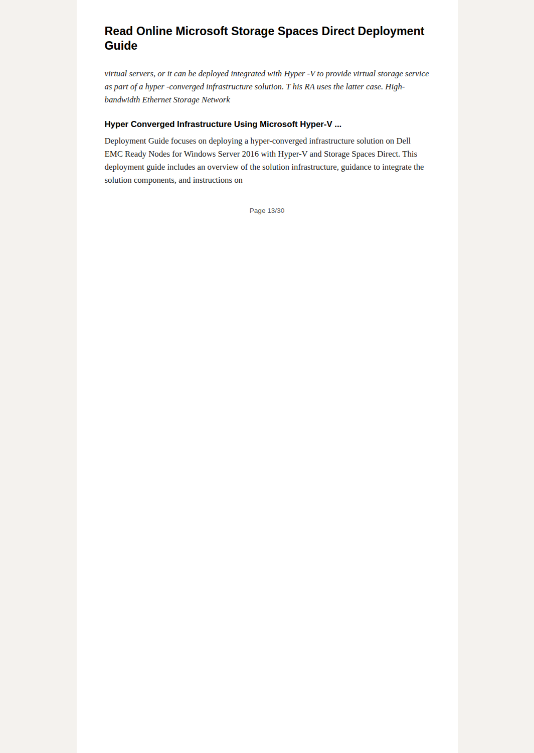Read Online Microsoft Storage Spaces Direct Deployment Guide
virtual servers, or it can be deployed integrated with Hyper -V to provide virtual storage service as part of a hyper -converged infrastructure solution. T his RA uses the latter case. High-bandwidth Ethernet Storage Network
Hyper Converged Infrastructure Using Microsoft Hyper-V ...
Deployment Guide focuses on deploying a hyper-converged infrastructure solution on Dell EMC Ready Nodes for Windows Server 2016 with Hyper-V and Storage Spaces Direct. This deployment guide includes an overview of the solution infrastructure, guidance to integrate the solution components, and instructions on
Page 13/30